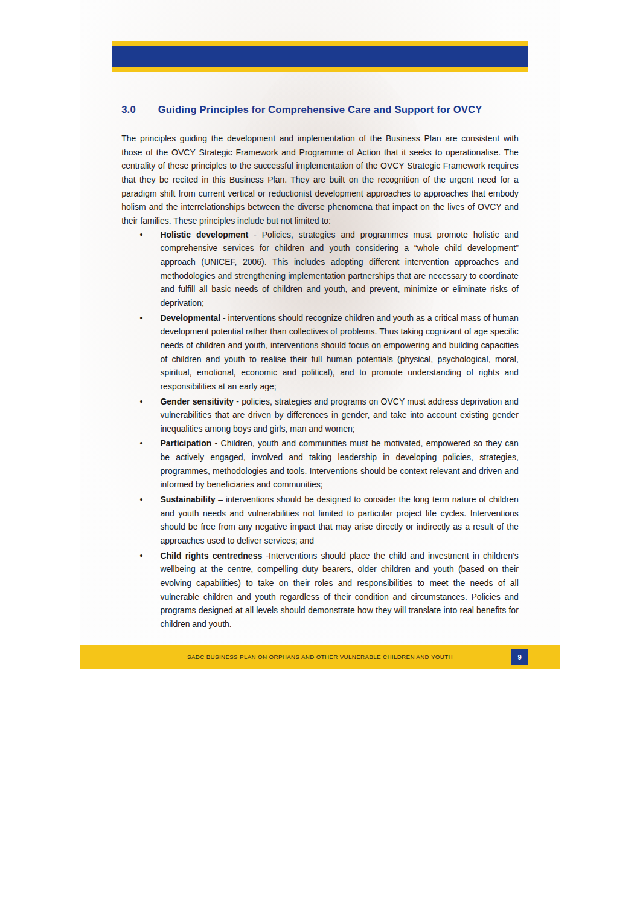3.0 Guiding Principles for Comprehensive Care and Support for OVCY
The principles guiding the development and implementation of the Business Plan are consistent with those of the OVCY Strategic Framework and Programme of Action that it seeks to operationalise. The centrality of these principles to the successful implementation of the OVCY Strategic Framework requires that they be recited in this Business Plan. They are built on the recognition of the urgent need for a paradigm shift from current vertical or reductionist development approaches to approaches that embody holism and the interrelationships between the diverse phenomena that impact on the lives of OVCY and their families. These principles include but not limited to:
Holistic development - Policies, strategies and programmes must promote holistic and comprehensive services for children and youth considering a “whole child development” approach (UNICEF, 2006). This includes adopting different intervention approaches and methodologies and strengthening implementation partnerships that are necessary to coordinate and fulfill all basic needs of children and youth, and prevent, minimize or eliminate risks of deprivation;
Developmental - interventions should recognize children and youth as a critical mass of human development potential rather than collectives of problems. Thus taking cognizant of age specific needs of children and youth, interventions should focus on empowering and building capacities of children and youth to realise their full human potentials (physical, psychological, moral, spiritual, emotional, economic and political), and to promote understanding of rights and responsibilities at an early age;
Gender sensitivity - policies, strategies and programs on OVCY must address deprivation and vulnerabilities that are driven by differences in gender, and take into account existing gender inequalities among boys and girls, man and women;
Participation - Children, youth and communities must be motivated, empowered so they can be actively engaged, involved and taking leadership in developing policies, strategies, programmes, methodologies and tools. Interventions should be context relevant and driven and informed by beneficiaries and communities;
Sustainability – interventions should be designed to consider the long term nature of children and youth needs and vulnerabilities not limited to particular project life cycles. Interventions should be free from any negative impact that may arise directly or indirectly as a result of the approaches used to deliver services; and
Child rights centredness -Interventions should place the child and investment in children’s wellbeing at the centre, compelling duty bearers, older children and youth (based on their evolving capabilities) to take on their roles and responsibilities to meet the needs of all vulnerable children and youth regardless of their condition and circumstances. Policies and programs designed at all levels should demonstrate how they will translate into real benefits for children and youth.
SADC Business Plan on Orphans and other Vulnerable Children and Youth
9